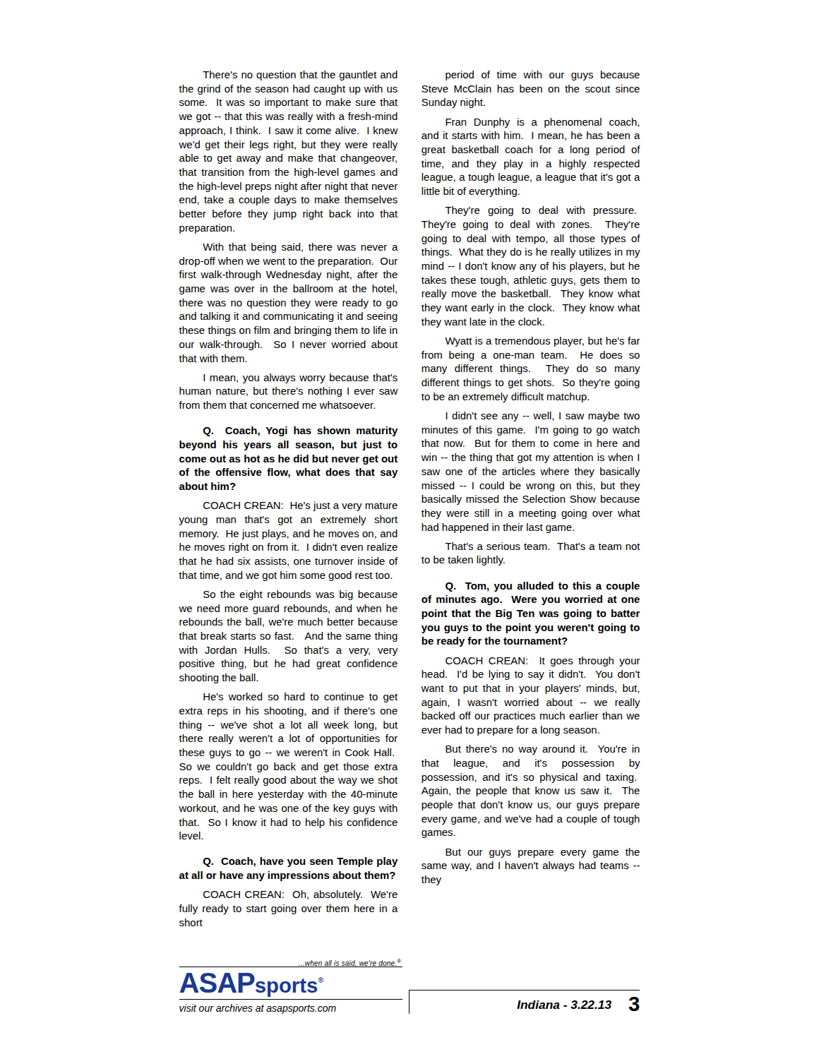There's no question that the gauntlet and the grind of the season had caught up with us some. It was so important to make sure that we got -- that this was really with a fresh-mind approach, I think. I saw it come alive. I knew we'd get their legs right, but they were really able to get away and make that changeover, that transition from the high-level games and the high-level preps night after night that never end, take a couple days to make themselves better before they jump right back into that preparation.
With that being said, there was never a drop-off when we went to the preparation. Our first walk-through Wednesday night, after the game was over in the ballroom at the hotel, there was no question they were ready to go and talking it and communicating it and seeing these things on film and bringing them to life in our walk-through. So I never worried about that with them.
I mean, you always worry because that's human nature, but there's nothing I ever saw from them that concerned me whatsoever.
Q. Coach, Yogi has shown maturity beyond his years all season, but just to come out as hot as he did but never get out of the offensive flow, what does that say about him?
COACH CREAN: He's just a very mature young man that's got an extremely short memory. He just plays, and he moves on, and he moves right on from it. I didn't even realize that he had six assists, one turnover inside of that time, and we got him some good rest too.
So the eight rebounds was big because we need more guard rebounds, and when he rebounds the ball, we're much better because that break starts so fast. And the same thing with Jordan Hulls. So that's a very, very positive thing, but he had great confidence shooting the ball.
He's worked so hard to continue to get extra reps in his shooting, and if there's one thing -- we've shot a lot all week long, but there really weren't a lot of opportunities for these guys to go -- we weren't in Cook Hall. So we couldn't go back and get those extra reps. I felt really good about the way we shot the ball in here yesterday with the 40-minute workout, and he was one of the key guys with that. So I know it had to help his confidence level.
Q. Coach, have you seen Temple play at all or have any impressions about them?
COACH CREAN: Oh, absolutely. We're fully ready to start going over them here in a short
period of time with our guys because Steve McClain has been on the scout since Sunday night.
Fran Dunphy is a phenomenal coach, and it starts with him. I mean, he has been a great basketball coach for a long period of time, and they play in a highly respected league, a tough league, a league that it's got a little bit of everything.
They're going to deal with pressure. They're going to deal with zones. They're going to deal with tempo, all those types of things. What they do is he really utilizes in my mind -- I don't know any of his players, but he takes these tough, athletic guys, gets them to really move the basketball. They know what they want early in the clock. They know what they want late in the clock.
Wyatt is a tremendous player, but he's far from being a one-man team. He does so many different things. They do so many different things to get shots. So they're going to be an extremely difficult matchup.
I didn't see any -- well, I saw maybe two minutes of this game. I'm going to go watch that now. But for them to come in here and win -- the thing that got my attention is when I saw one of the articles where they basically missed -- I could be wrong on this, but they basically missed the Selection Show because they were still in a meeting going over what had happened in their last game.
That's a serious team. That's a team not to be taken lightly.
Q. Tom, you alluded to this a couple of minutes ago. Were you worried at one point that the Big Ten was going to batter you guys to the point you weren't going to be ready for the tournament?
COACH CREAN: It goes through your head. I'd be lying to say it didn't. You don't want to put that in your players' minds, but, again, I wasn't worried about -- we really backed off our practices much earlier than we ever had to prepare for a long season.
But there's no way around it. You're in that league, and it's possession by possession, and it's so physical and taxing. Again, the people that know us saw it. The people that don't know us, our guys prepare every game, and we've had a couple of tough games.
But our guys prepare every game the same way, and I haven't always had teams -- they
...when all is said, we're done.®
ASAP sports®
visit our archives at asapsports.com
Indiana - 3.22.13 3